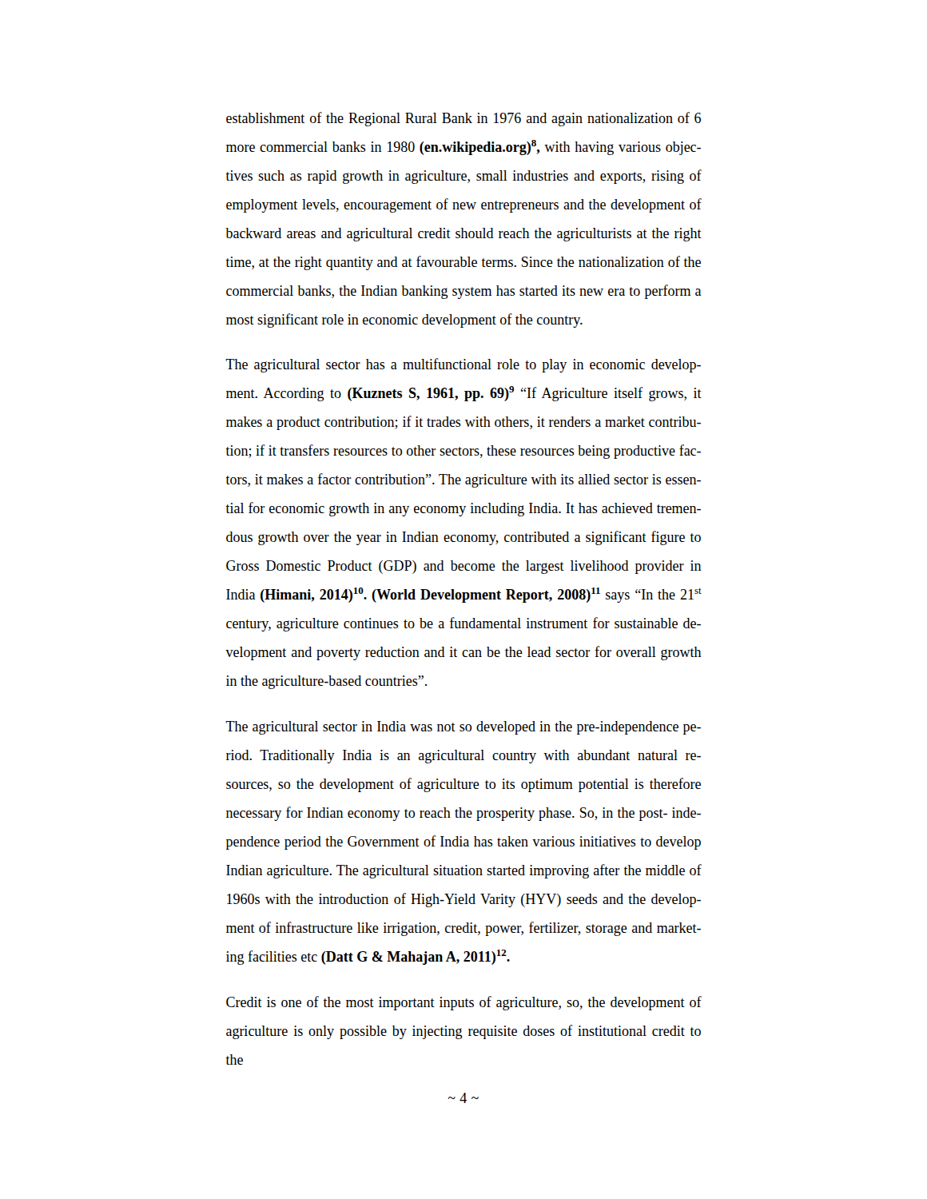establishment of the Regional Rural Bank in 1976 and again nationalization of 6 more commercial banks in 1980 (en.wikipedia.org)8, with having various objectives such as rapid growth in agriculture, small industries and exports, rising of employment levels, encouragement of new entrepreneurs and the development of backward areas and agricultural credit should reach the agriculturists at the right time, at the right quantity and at favourable terms. Since the nationalization of the commercial banks, the Indian banking system has started its new era to perform a most significant role in economic development of the country.
The agricultural sector has a multifunctional role to play in economic development. According to (Kuznets S, 1961, pp. 69)9 “If Agriculture itself grows, it makes a product contribution; if it trades with others, it renders a market contribution; if it transfers resources to other sectors, these resources being productive factors, it makes a factor contribution”. The agriculture with its allied sector is essential for economic growth in any economy including India. It has achieved tremendous growth over the year in Indian economy, contributed a significant figure to Gross Domestic Product (GDP) and become the largest livelihood provider in India (Himani, 2014)10. (World Development Report, 2008)11 says “In the 21st century, agriculture continues to be a fundamental instrument for sustainable development and poverty reduction and it can be the lead sector for overall growth in the agriculture-based countries”.
The agricultural sector in India was not so developed in the pre-independence period. Traditionally India is an agricultural country with abundant natural resources, so the development of agriculture to its optimum potential is therefore necessary for Indian economy to reach the prosperity phase. So, in the post- independence period the Government of India has taken various initiatives to develop Indian agriculture. The agricultural situation started improving after the middle of 1960s with the introduction of High-Yield Varity (HYV) seeds and the development of infrastructure like irrigation, credit, power, fertilizer, storage and marketing facilities etc (Datt G & Mahajan A, 2011)12.
Credit is one of the most important inputs of agriculture, so, the development of agriculture is only possible by injecting requisite doses of institutional credit to the
~ 4 ~